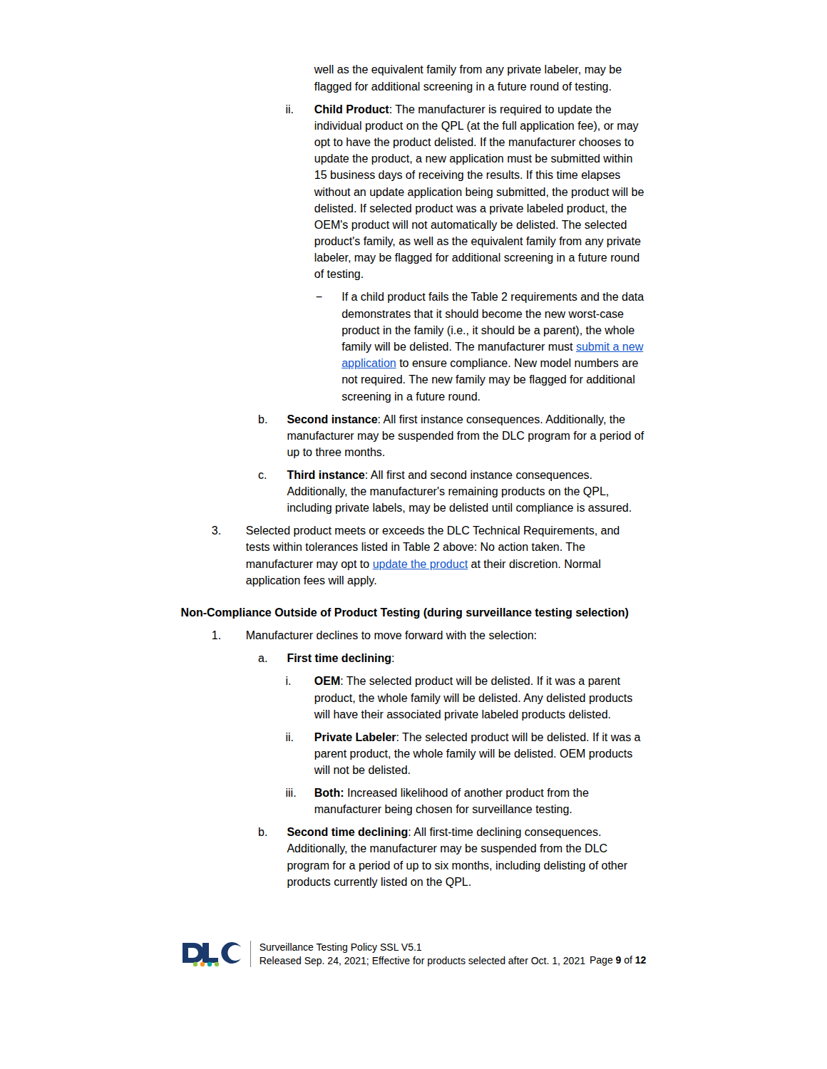well as the equivalent family from any private labeler, may be flagged for additional screening in a future round of testing.
ii. Child Product: The manufacturer is required to update the individual product on the QPL (at the full application fee), or may opt to have the product delisted. If the manufacturer chooses to update the product, a new application must be submitted within 15 business days of receiving the results. If this time elapses without an update application being submitted, the product will be delisted. If selected product was a private labeled product, the OEM's product will not automatically be delisted. The selected product's family, as well as the equivalent family from any private labeler, may be flagged for additional screening in a future round of testing.
−If a child product fails the Table 2 requirements and the data demonstrates that it should become the new worst-case product in the family (i.e., it should be a parent), the whole family will be delisted. The manufacturer must submit a new application to ensure compliance. New model numbers are not required. The new family may be flagged for additional screening in a future round.
b. Second instance: All first instance consequences. Additionally, the manufacturer may be suspended from the DLC program for a period of up to three months.
c. Third instance: All first and second instance consequences. Additionally, the manufacturer's remaining products on the QPL, including private labels, may be delisted until compliance is assured.
3. Selected product meets or exceeds the DLC Technical Requirements, and tests within tolerances listed in Table 2 above: No action taken. The manufacturer may opt to update the product at their discretion. Normal application fees will apply.
Non-Compliance Outside of Product Testing (during surveillance testing selection)
1. Manufacturer declines to move forward with the selection:
a. First time declining:
i. OEM: The selected product will be delisted. If it was a parent product, the whole family will be delisted. Any delisted products will have their associated private labeled products delisted.
ii. Private Labeler: The selected product will be delisted. If it was a parent product, the whole family will be delisted. OEM products will not be delisted.
iii. Both: Increased likelihood of another product from the manufacturer being chosen for surveillance testing.
b. Second time declining: All first-time declining consequences. Additionally, the manufacturer may be suspended from the DLC program for a period of up to six months, including delisting of other products currently listed on the QPL.
Surveillance Testing Policy SSL V5.1
Released Sep. 24, 2021; Effective for products selected after Oct. 1, 2021
Page 9 of 12